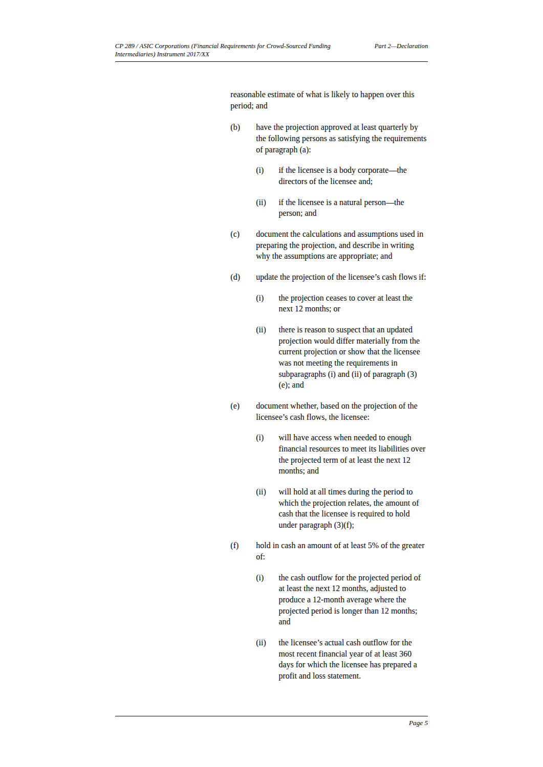CP 289 / ASIC Corporations (Financial Requirements for Crowd-Sourced Funding Intermediaries) Instrument 2017/XX
Part 2—Declaration
reasonable estimate of what is likely to happen over this period; and
(b)
have the projection approved at least quarterly by the following persons as satisfying the requirements of paragraph (a):
(i)
if the licensee is a body corporate—the directors of the licensee and;
(ii)
if the licensee is a natural person—the person; and
(c)
document the calculations and assumptions used in preparing the projection, and describe in writing why the assumptions are appropriate; and
(d)
update the projection of the licensee’s cash flows if:
(i)
the projection ceases to cover at least the next 12 months; or
(ii)
there is reason to suspect that an updated projection would differ materially from the current projection or show that the licensee was not meeting the requirements in subparagraphs (i) and (ii) of paragraph (3)(e); and
(e)
document whether, based on the projection of the licensee’s cash flows, the licensee:
(i)
will have access when needed to enough financial resources to meet its liabilities over the projected term of at least the next 12 months; and
(ii)
will hold at all times during the period to which the projection relates, the amount of cash that the licensee is required to hold under paragraph (3)(f);
(f)
hold in cash an amount of at least 5% of the greater of:
(i)
the cash outflow for the projected period of at least the next 12 months, adjusted to produce a 12-month average where the projected period is longer than 12 months; and
(ii)
the licensee’s actual cash outflow for the most recent financial year of at least 360 days for which the licensee has prepared a profit and loss statement.
Page 5